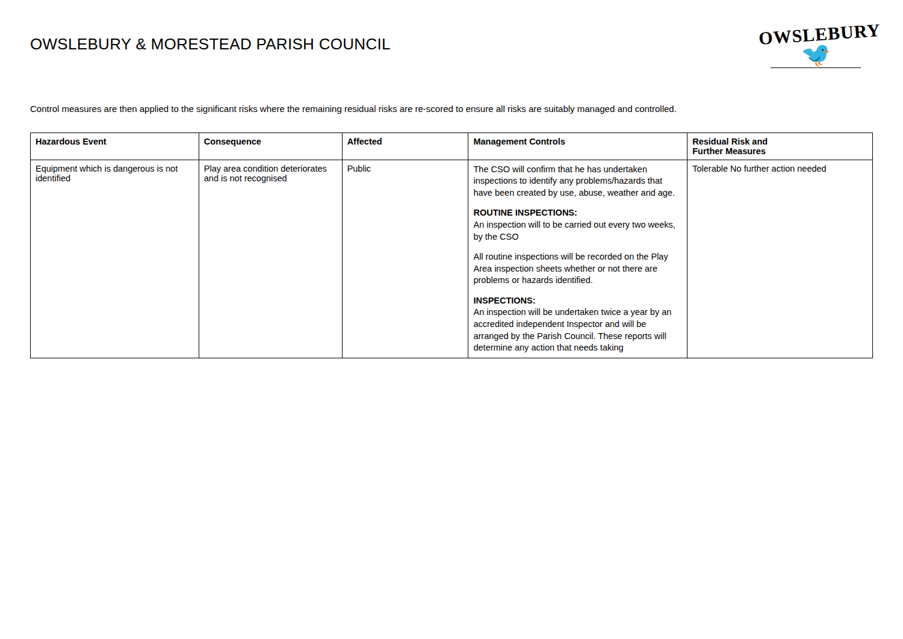OWSLEBURY & MORESTEAD PARISH COUNCIL
OWSLEBURY
🐦
Control measures are then applied to the significant risks where the remaining residual risks are re-scored to ensure all risks are suitably managed and controlled.
| Hazardous Event | Consequence | Affected | Management Controls | Residual Risk and Further Measures |
| --- | --- | --- | --- | --- |
| Equipment which is dangerous is not identified | Play area condition deteriorates and is not recognised | Public | The CSO will confirm that he has undertaken inspections to identify any problems/hazards that have been created by use, abuse, weather and age. ROUTINE INSPECTIONS: An inspection will to be carried out every two weeks, by the CSO All routine inspections will be recorded on the Play Area inspection sheets whether or not there are problems or hazards identified. INSPECTIONS: An inspection will be undertaken twice a year by an accredited independent Inspector and will be arranged by the Parish Council. These reports will determine any action that needs taking | Tolerable No further action needed |